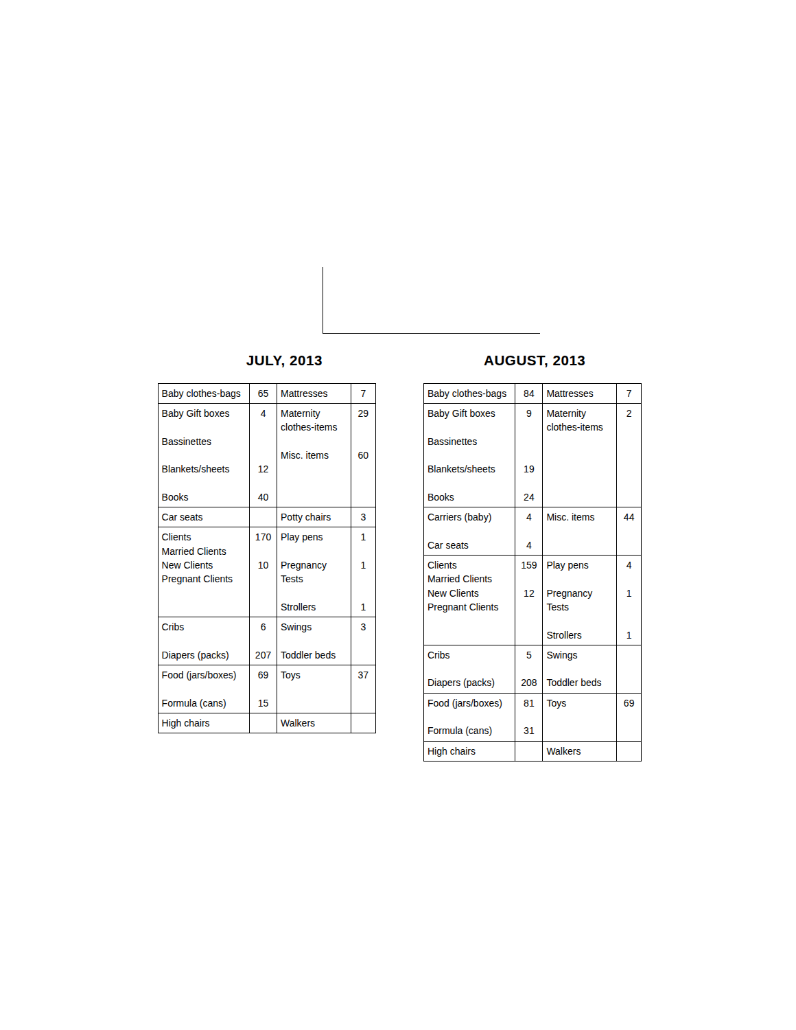JULY, 2013
AUGUST, 2013
| Baby clothes-bags | 65 | Mattresses | 7 |
| Baby Gift boxes Bassinettes Blankets/sheets Books | 4 12 40 | Maternity clothes-items Misc. items | 29 60 |
| Car seats | | Potty chairs | 3 |
| Clients Married Clients New Clients Pregnant Clients | 170 10 | Play pens Pregnancy Tests Strollers | 1 1 1 |
| Cribs Diapers (packs) | 6 207 | Swings Toddler beds | 3 |
| Food (jars/boxes) Formula (cans) | 69 15 | Toys | 37 |
| High chairs | | Walkers | |
| Baby clothes-bags | 84 | Mattresses | 7 |
| Baby Gift boxes Bassinettes Blankets/sheets Books | 9 19 24 | Maternity clothes-items | 2 |
| Carriers (baby) Car seats | 4 4 | Misc. items | 44 |
| Clients Married Clients New Clients Pregnant Clients | 159 12 | Play pens Pregnancy Tests Strollers | 4 1 1 |
| Cribs Diapers (packs) | 5 208 | Swings Toddler beds | |
| Food (jars/boxes) Formula (cans) | 81 31 | Toys | 69 |
| High chairs | | Walkers | |